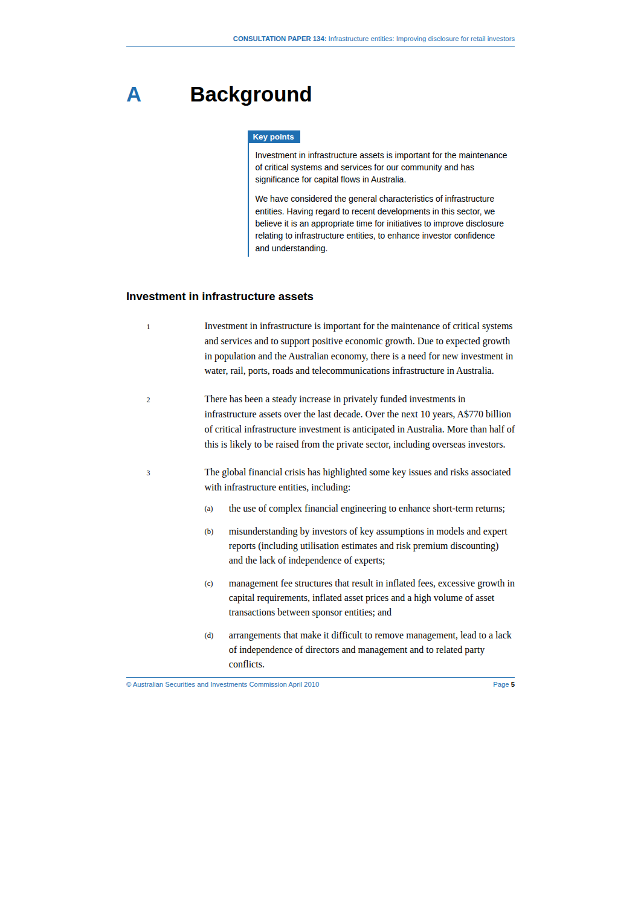CONSULTATION PAPER 134: Infrastructure entities: Improving disclosure for retail investors
ABackground
Key points
Investment in infrastructure assets is important for the maintenance of critical systems and services for our community and has significance for capital flows in Australia.
We have considered the general characteristics of infrastructure entities. Having regard to recent developments in this sector, we believe it is an appropriate time for initiatives to improve disclosure relating to infrastructure entities, to enhance investor confidence and understanding.
Investment in infrastructure assets
1
Investment in infrastructure is important for the maintenance of critical systems and services and to support positive economic growth. Due to expected growth in population and the Australian economy, there is a need for new investment in water, rail, ports, roads and telecommunications infrastructure in Australia.
2
There has been a steady increase in privately funded investments in infrastructure assets over the last decade. Over the next 10 years, A$770 billion of critical infrastructure investment is anticipated in Australia. More than half of this is likely to be raised from the private sector, including overseas investors.
3
The global financial crisis has highlighted some key issues and risks associated with infrastructure entities, including:
(a) the use of complex financial engineering to enhance short-term returns;
(b) misunderstanding by investors of key assumptions in models and expert reports (including utilisation estimates and risk premium discounting) and the lack of independence of experts;
(c) management fee structures that result in inflated fees, excessive growth in capital requirements, inflated asset prices and a high volume of asset transactions between sponsor entities; and
(d) arrangements that make it difficult to remove management, lead to a lack of independence of directors and management and to related party conflicts.
© Australian Securities and Investments Commission April 2010
Page 5